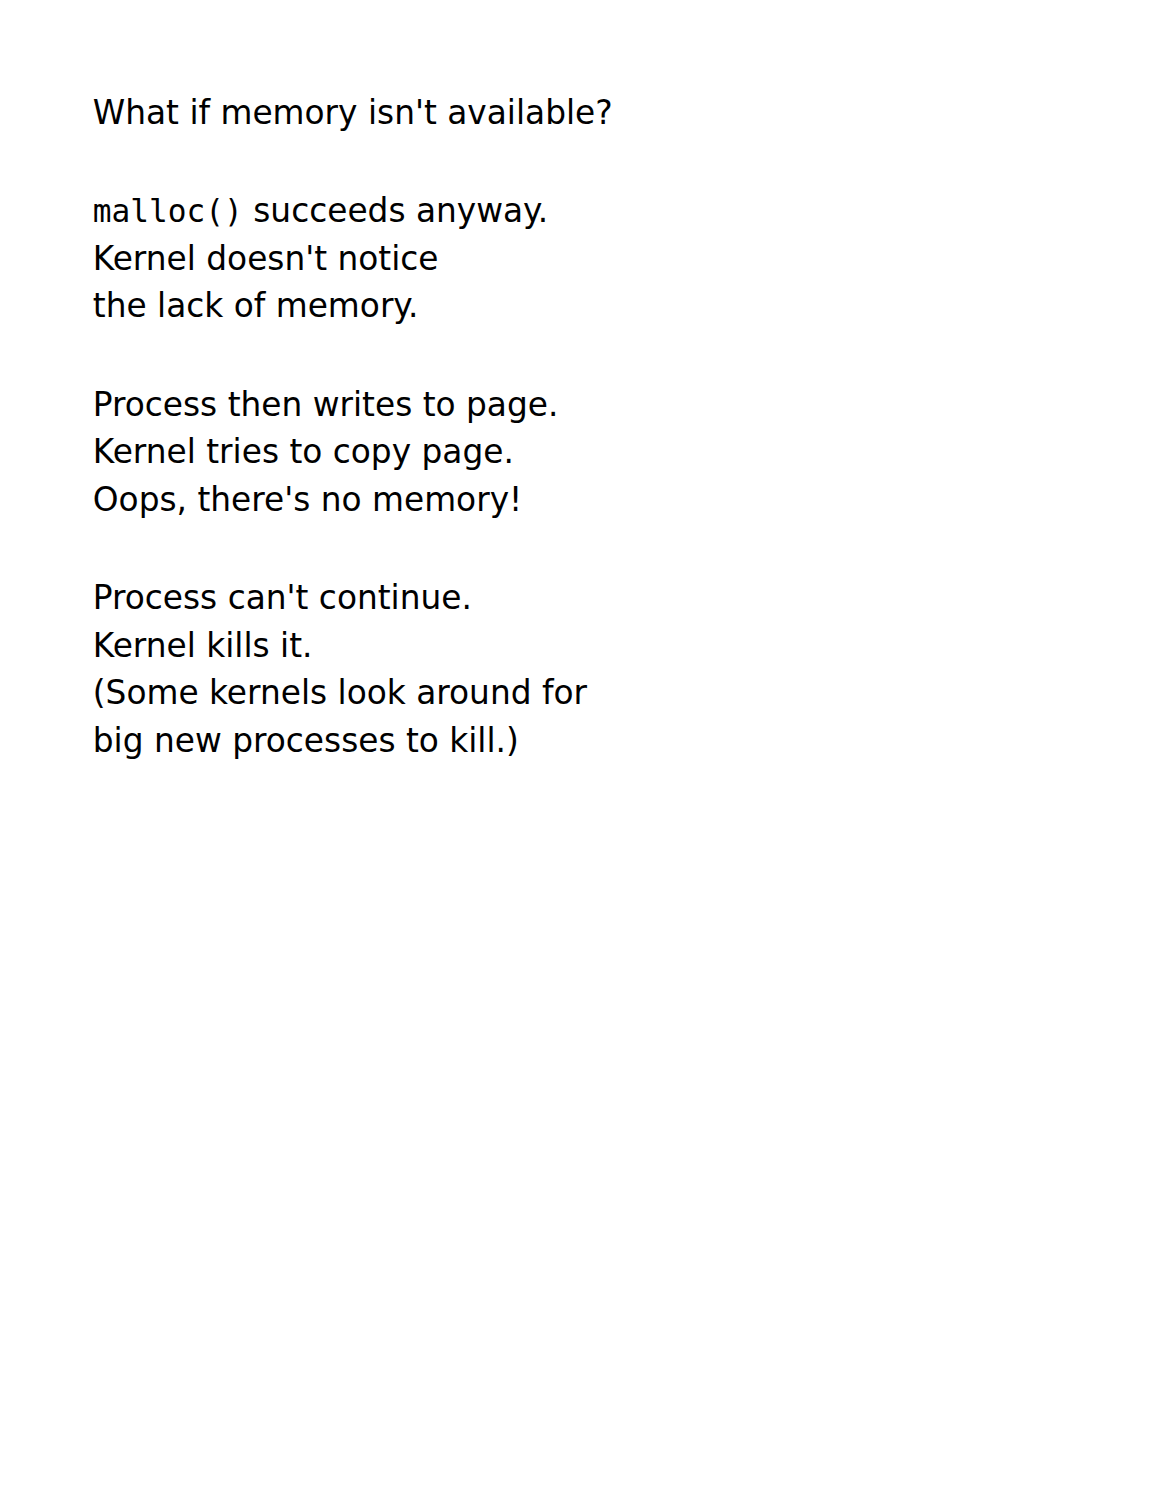What if memory isn't available?
malloc() succeeds anyway.
Kernel doesn't notice
the lack of memory.
Process then writes to page.
Kernel tries to copy page.
Oops, there's no memory!
Process can't continue.
Kernel kills it.
(Some kernels look around for
big new processes to kill.)